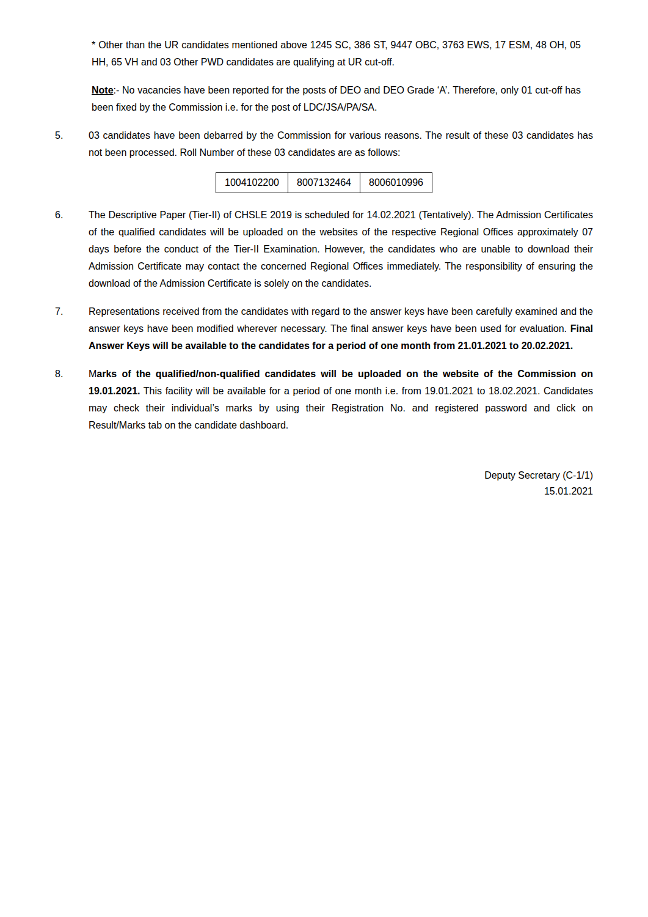* Other than the UR candidates mentioned above 1245 SC, 386 ST, 9447 OBC, 3763 EWS, 17 ESM, 48 OH, 05 HH, 65 VH and 03 Other PWD candidates are qualifying at UR cut-off.
Note:- No vacancies have been reported for the posts of DEO and DEO Grade ‘A’. Therefore, only 01 cut-off has been fixed by the Commission i.e. for the post of LDC/JSA/PA/SA.
5.
03 candidates have been debarred by the Commission for various reasons. The result of these 03 candidates has not been processed. Roll Number of these 03 candidates are as follows:
| 1004102200 | 8007132464 | 8006010996 |
6.
The Descriptive Paper (Tier-II) of CHSLE 2019 is scheduled for 14.02.2021 (Tentatively). The Admission Certificates of the qualified candidates will be uploaded on the websites of the respective Regional Offices approximately 07 days before the conduct of the Tier-II Examination. However, the candidates who are unable to download their Admission Certificate may contact the concerned Regional Offices immediately. The responsibility of ensuring the download of the Admission Certificate is solely on the candidates.
7.
Representations received from the candidates with regard to the answer keys have been carefully examined and the answer keys have been modified wherever necessary. The final answer keys have been used for evaluation. Final Answer Keys will be available to the candidates for a period of one month from 21.01.2021 to 20.02.2021.
8.
Marks of the qualified/non-qualified candidates will be uploaded on the website of the Commission on 19.01.2021. This facility will be available for a period of one month i.e. from 19.01.2021 to 18.02.2021. Candidates may check their individual’s marks by using their Registration No. and registered password and click on Result/Marks tab on the candidate dashboard.
Deputy Secretary (C-1/1)
15.01.2021